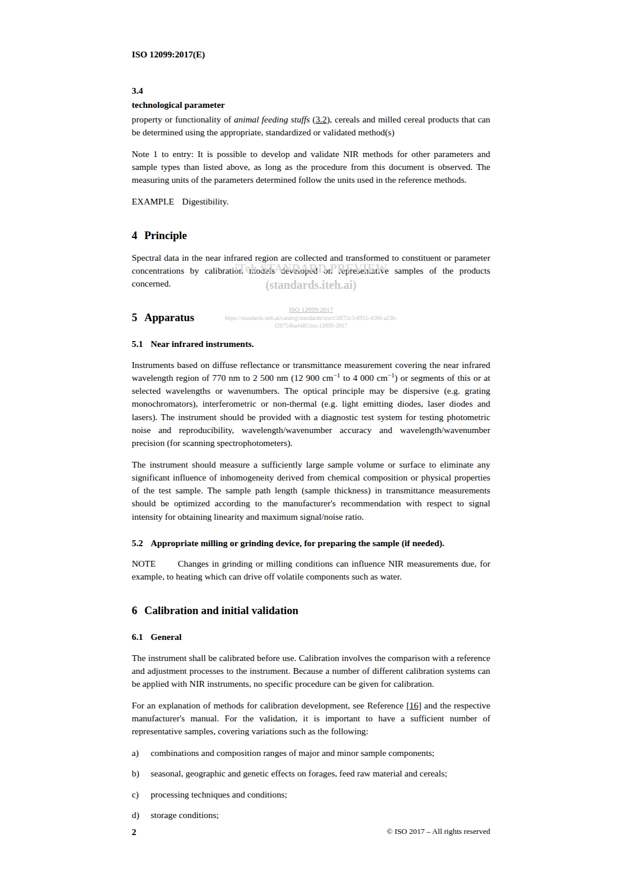ISO 12099:2017(E)
3.4
technological parameter
property or functionality of animal feeding stuffs (3.2), cereals and milled cereal products that can be determined using the appropriate, standardized or validated method(s)
Note 1 to entry: It is possible to develop and validate NIR methods for other parameters and sample types than listed above, as long as the procedure from this document is observed. The measuring units of the parameters determined follow the units used in the reference methods.
EXAMPLEDigestibility.
4 Principle
Spectral data in the near infrared region are collected and transformed to constituent or parameter concentrations by calibration models developed on representative samples of the products concerned.
5 Apparatus
5.1 Near infrared instruments.
Instruments based on diffuse reflectance or transmittance measurement covering the near infrared wavelength region of 770 nm to 2 500 nm (12 900 cm−1 to 4 000 cm−1) or segments of this or at selected wavelengths or wavenumbers. The optical principle may be dispersive (e.g. grating monochromators), interferometric or non-thermal (e.g. light emitting diodes, laser diodes and lasers). The instrument should be provided with a diagnostic test system for testing photometric noise and reproducibility, wavelength/wavenumber accuracy and wavelength/wavenumber precision (for scanning spectrophotometers).
The instrument should measure a sufficiently large sample volume or surface to eliminate any significant influence of inhomogeneity derived from chemical composition or physical properties of the test sample. The sample path length (sample thickness) in transmittance measurements should be optimized according to the manufacturer's recommendation with respect to signal intensity for obtaining linearity and maximum signal/noise ratio.
5.2 Appropriate milling or grinding device, for preparing the sample (if needed).
NOTE Changes in grinding or milling conditions can influence NIR measurements due, for example, to heating which can drive off volatile components such as water.
6 Calibration and initial validation
6.1 General
The instrument shall be calibrated before use. Calibration involves the comparison with a reference and adjustment processes to the instrument. Because a number of different calibration systems can be applied with NIR instruments, no specific procedure can be given for calibration.
For an explanation of methods for calibration development, see Reference [16] and the respective manufacturer's manual. For the validation, it is important to have a sufficient number of representative samples, covering variations such as the following:
a) combinations and composition ranges of major and minor sample components;
b) seasonal, geographic and genetic effects on forages, feed raw material and cereals;
c) processing techniques and conditions;
d) storage conditions;
iTeh STANDARD PREVIEW
(standards.iteh.ai)
ISO 12099:2017
https://standards.iteh.ai/catalog/standards/sist/c58f72c3-8915-4560-a23b-
f28754ba4485/iso-12099-2017
2 © ISO 2017 – All rights reserved